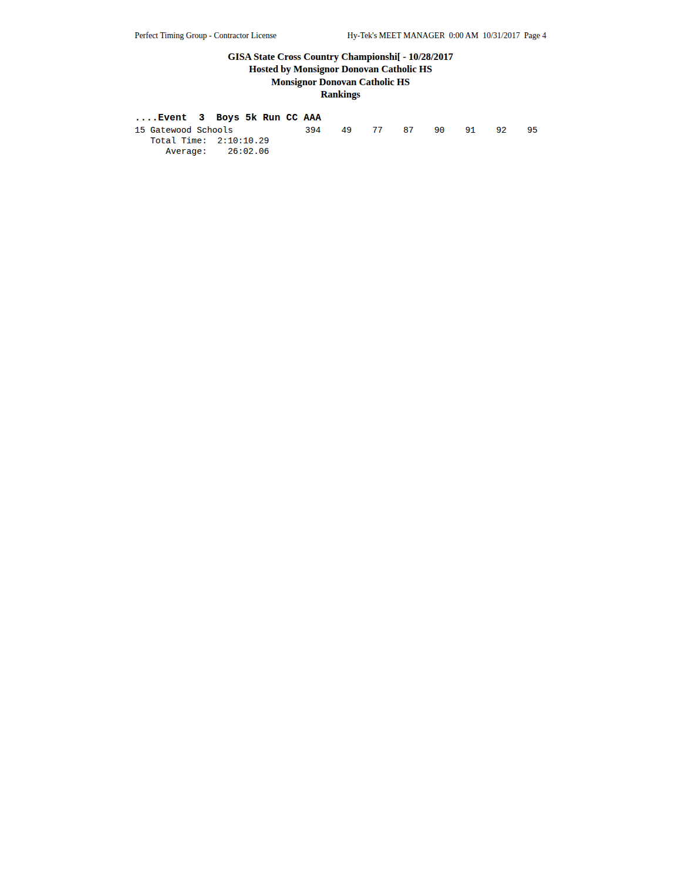Perfect Timing Group - Contractor License Hy-Tek's MEET MANAGER 0:00 AM 10/31/2017 Page 4
GISA State Cross Country Championshi[ - 10/28/2017
Hosted by Monsignor Donovan Catholic HS
Monsignor Donovan Catholic HS
Rankings
....Event 3 Boys 5k Run CC AAA
15 Gatewood Schools              394    49    77    87    90    91    92    95
   Total Time:  2:10:10.29
      Average:    26:02.06